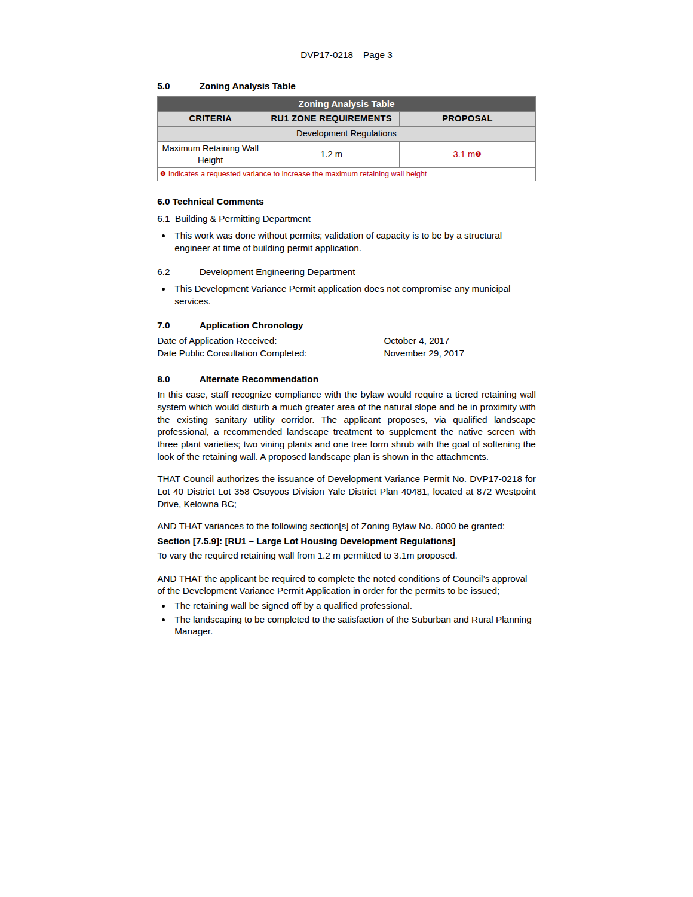DVP17-0218 – Page 3
5.0 Zoning Analysis Table
| Zoning Analysis Table |
| CRITERIA | RU1 ZONE REQUIREMENTS | PROPOSAL |
| Development Regulations |
| Maximum Retaining Wall Height | 1.2 m | 3.1 m ❶ |
| ❶ Indicates a requested variance to increase the maximum retaining wall height |
6.0 Technical Comments
6.1 Building & Permitting Department
This work was done without permits; validation of capacity is to be by a structural engineer at time of building permit application.
6.2 Development Engineering Department
This Development Variance Permit application does not compromise any municipal services.
7.0 Application Chronology
Date of Application Received: October 4, 2017
Date Public Consultation Completed: November 29, 2017
8.0 Alternate Recommendation
In this case, staff recognize compliance with the bylaw would require a tiered retaining wall system which would disturb a much greater area of the natural slope and be in proximity with the existing sanitary utility corridor. The applicant proposes, via qualified landscape professional, a recommended landscape treatment to supplement the native screen with three plant varieties; two vining plants and one tree form shrub with the goal of softening the look of the retaining wall. A proposed landscape plan is shown in the attachments.
THAT Council authorizes the issuance of Development Variance Permit No. DVP17-0218 for Lot 40 District Lot 358 Osoyoos Division Yale District Plan 40481, located at 872 Westpoint Drive, Kelowna BC;
AND THAT variances to the following section[s] of Zoning Bylaw No. 8000 be granted:
Section [7.5.9]: [RU1 – Large Lot Housing Development Regulations]
To vary the required retaining wall from 1.2 m permitted to 3.1m proposed.
AND THAT the applicant be required to complete the noted conditions of Council’s approval of the Development Variance Permit Application in order for the permits to be issued;
The retaining wall be signed off by a qualified professional.
The landscaping to be completed to the satisfaction of the Suburban and Rural Planning Manager.